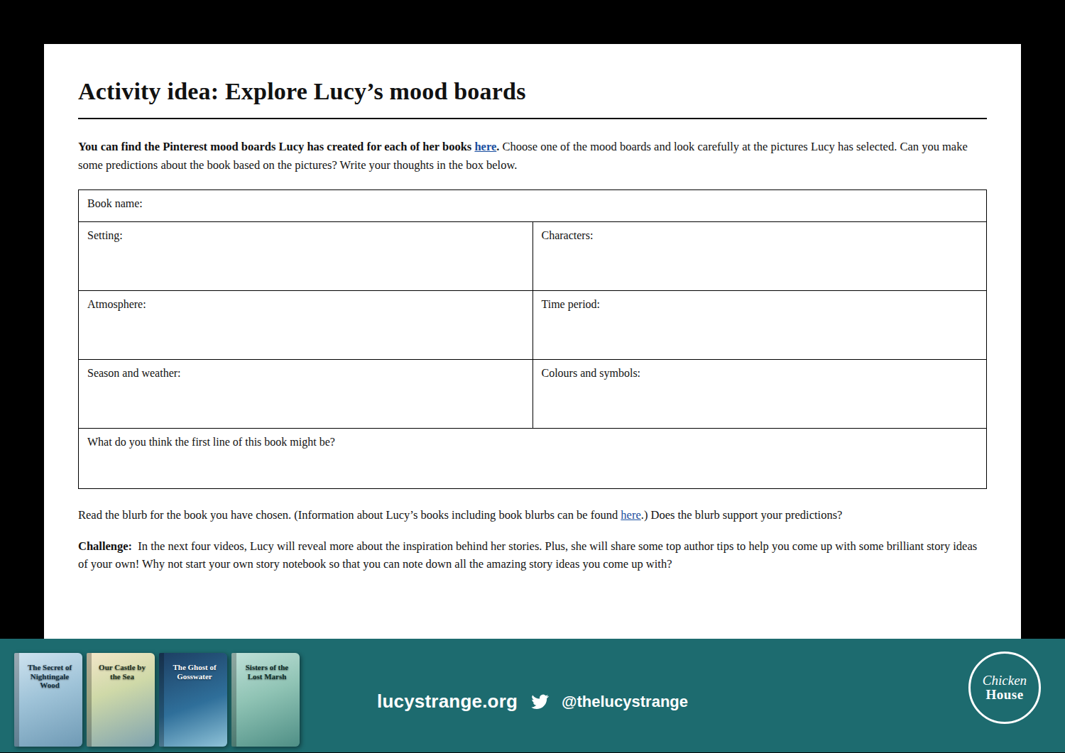Activity idea: Explore Lucy’s mood boards
You can find the Pinterest mood boards Lucy has created for each of her books here. Choose one of the mood boards and look carefully at the pictures Lucy has selected. Can you make some predictions about the book based on the pictures? Write your thoughts in the box below.
| Book name: |
| Setting: | Characters: |
| Atmosphere: | Time period: |
| Season and weather: | Colours and symbols: |
| What do you think the first line of this book might be? |
Read the blurb for the book you have chosen. (Information about Lucy’s books including book blurbs can be found here.) Does the blurb support your predictions?
Challenge: In the next four videos, Lucy will reveal more about the inspiration behind her stories. Plus, she will share some top author tips to help you come up with some brilliant story ideas of your own! Why not start your own story notebook so that you can note down all the amazing story ideas you come up with?
The Secret of Nightingale Wood
Our Castle by the Sea
The Ghost of Gosswater
Sisters of the Lost Marsh
lucystrange.org @thelucystrange
Chicken House